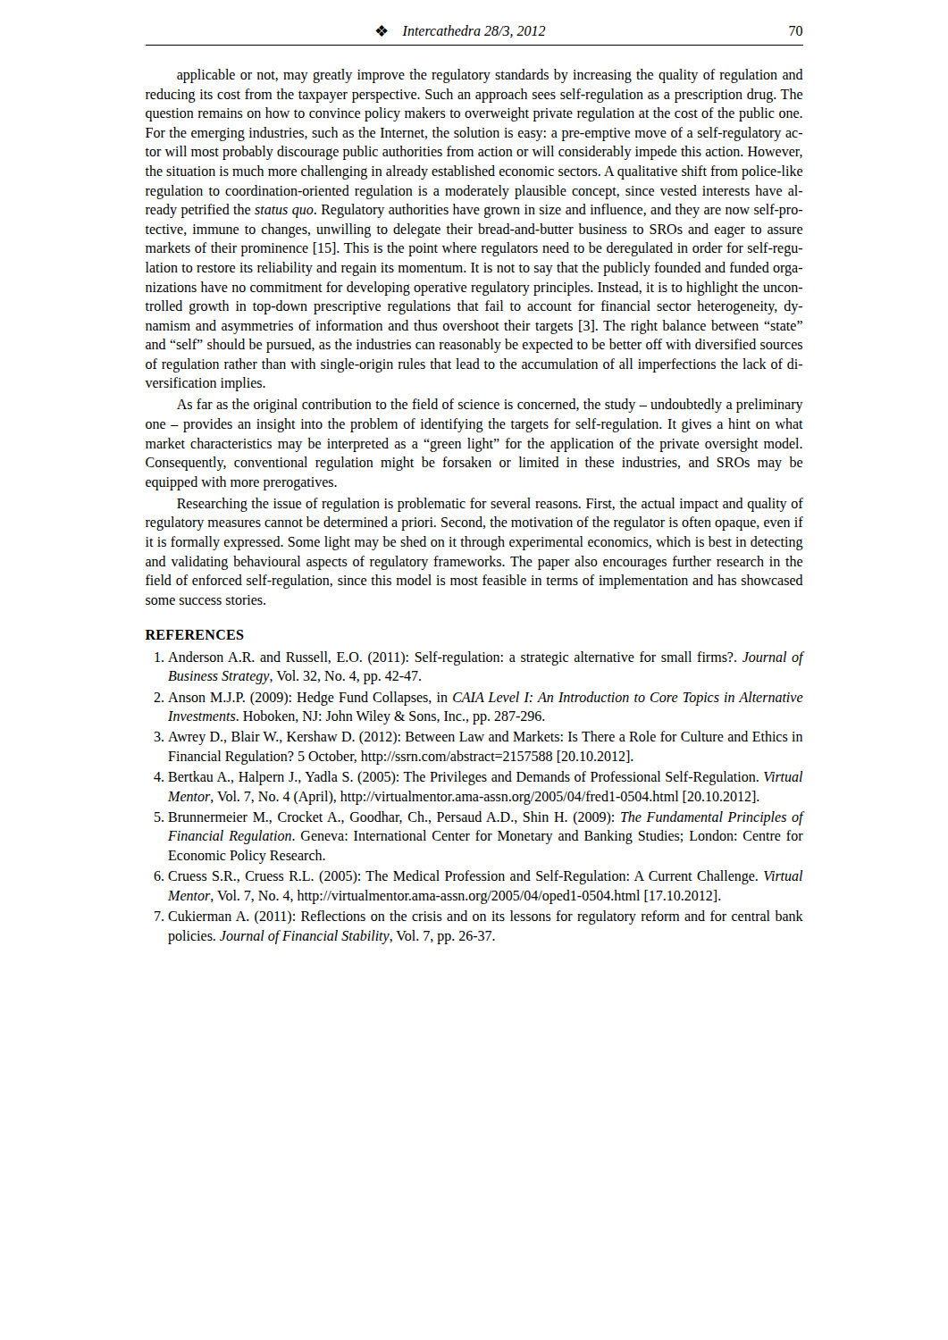❖ Intercathedra 28/3, 2012 70
applicable or not, may greatly improve the regulatory standards by increasing the quality of regulation and reducing its cost from the taxpayer perspective. Such an approach sees self-regulation as a prescription drug. The question remains on how to convince policy makers to overweight private regulation at the cost of the public one. For the emerging industries, such as the Internet, the solution is easy: a pre-emptive move of a self-regulatory actor will most probably discourage public authorities from action or will considerably impede this action. However, the situation is much more challenging in already established economic sectors. A qualitative shift from police-like regulation to coordination-oriented regulation is a moderately plausible concept, since vested interests have already petrified the status quo. Regulatory authorities have grown in size and influence, and they are now self-protective, immune to changes, unwilling to delegate their bread-and-butter business to SROs and eager to assure markets of their prominence [15]. This is the point where regulators need to be deregulated in order for self-regulation to restore its reliability and regain its momentum. It is not to say that the publicly founded and funded organizations have no commitment for developing operative regulatory principles. Instead, it is to highlight the uncontrolled growth in top-down prescriptive regulations that fail to account for financial sector heterogeneity, dynamism and asymmetries of information and thus overshoot their targets [3]. The right balance between “state” and “self” should be pursued, as the industries can reasonably be expected to be better off with diversified sources of regulation rather than with single-origin rules that lead to the accumulation of all imperfections the lack of diversification implies.
As far as the original contribution to the field of science is concerned, the study – undoubtedly a preliminary one – provides an insight into the problem of identifying the targets for self-regulation. It gives a hint on what market characteristics may be interpreted as a “green light” for the application of the private oversight model. Consequently, conventional regulation might be forsaken or limited in these industries, and SROs may be equipped with more prerogatives.
Researching the issue of regulation is problematic for several reasons. First, the actual impact and quality of regulatory measures cannot be determined a priori. Second, the motivation of the regulator is often opaque, even if it is formally expressed. Some light may be shed on it through experimental economics, which is best in detecting and validating behavioural aspects of regulatory frameworks. The paper also encourages further research in the field of enforced self-regulation, since this model is most feasible in terms of implementation and has showcased some success stories.
References
Anderson A.R. and Russell, E.O. (2011): Self-regulation: a strategic alternative for small firms?. Journal of Business Strategy, Vol. 32, No. 4, pp. 42-47.
Anson M.J.P. (2009): Hedge Fund Collapses, in CAIA Level I: An Introduction to Core Topics in Alternative Investments. Hoboken, NJ: John Wiley & Sons, Inc., pp. 287-296.
Awrey D., Blair W., Kershaw D. (2012): Between Law and Markets: Is There a Role for Culture and Ethics in Financial Regulation? 5 October, http://ssrn.com/abstract=2157588 [20.10.2012].
Bertkau A., Halpern J., Yadla S. (2005): The Privileges and Demands of Professional Self-Regulation. Virtual Mentor, Vol. 7, No. 4 (April), http://virtualmentor.ama-assn.org/2005/04/fred1-0504.html [20.10.2012].
Brunnermeier M., Crocket A., Goodhar, Ch., Persaud A.D., Shin H. (2009): The Fundamental Principles of Financial Regulation. Geneva: International Center for Monetary and Banking Studies; London: Centre for Economic Policy Research.
Cruess S.R., Cruess R.L. (2005): The Medical Profession and Self-Regulation: A Current Challenge. Virtual Mentor, Vol. 7, No. 4, http://virtualmentor.ama-assn.org/2005/04/oped1-0504.html [17.10.2012].
Cukierman A. (2011): Reflections on the crisis and on its lessons for regulatory reform and for central bank policies. Journal of Financial Stability, Vol. 7, pp. 26-37.